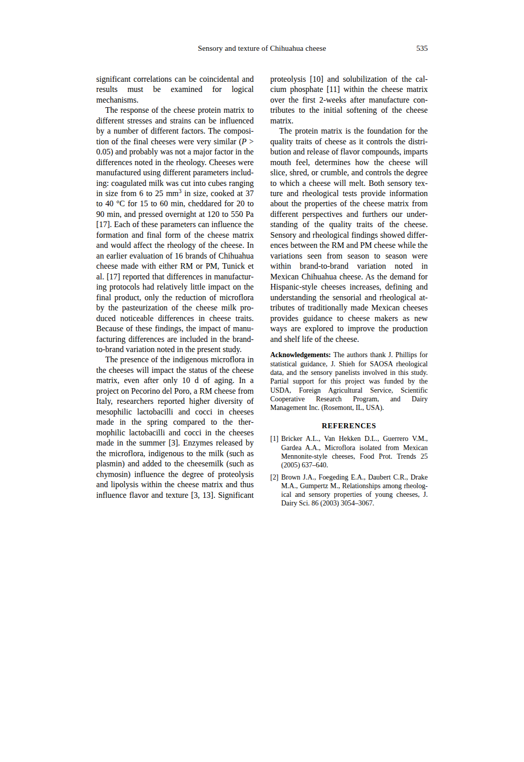Sensory and texture of Chihuahua cheese
535
significant correlations can be coincidental and results must be examined for logical mechanisms.
The response of the cheese protein matrix to different stresses and strains can be influenced by a number of different factors. The composition of the final cheeses were very similar (P > 0.05) and probably was not a major factor in the differences noted in the rheology. Cheeses were manufactured using different parameters including: coagulated milk was cut into cubes ranging in size from 6 to 25 mm3 in size, cooked at 37 to 40 °C for 15 to 60 min, cheddared for 20 to 90 min, and pressed overnight at 120 to 550 Pa [17]. Each of these parameters can influence the formation and final form of the cheese matrix and would affect the rheology of the cheese. In an earlier evaluation of 16 brands of Chihuahua cheese made with either RM or PM, Tunick et al. [17] reported that differences in manufacturing protocols had relatively little impact on the final product, only the reduction of microflora by the pasteurization of the cheese milk produced noticeable differences in cheese traits. Because of these findings, the impact of manufacturing differences are included in the brand-to-brand variation noted in the present study.
The presence of the indigenous microflora in the cheeses will impact the status of the cheese matrix, even after only 10 d of aging. In a project on Pecorino del Poro, a RM cheese from Italy, researchers reported higher diversity of mesophilic lactobacilli and cocci in cheeses made in the spring compared to the thermophilic lactobacilli and cocci in the cheeses made in the summer [3]. Enzymes released by the microflora, indigenous to the milk (such as plasmin) and added to the cheesemilk (such as chymosin) influence the degree of proteolysis and lipolysis within the cheese matrix and thus influence flavor and texture [3, 13]. Significant proteolysis [10] and solubilization of the calcium phosphate [11] within the cheese matrix over the first 2-weeks after manufacture contributes to the initial softening of the cheese matrix.
The protein matrix is the foundation for the quality traits of cheese as it controls the distribution and release of flavor compounds, imparts mouth feel, determines how the cheese will slice, shred, or crumble, and controls the degree to which a cheese will melt. Both sensory texture and rheological tests provide information about the properties of the cheese matrix from different perspectives and furthers our understanding of the quality traits of the cheese. Sensory and rheological findings showed differences between the RM and PM cheese while the variations seen from season to season were within brand-to-brand variation noted in Mexican Chihuahua cheese. As the demand for Hispanic-style cheeses increases, defining and understanding the sensorial and rheological attributes of traditionally made Mexican cheeses provides guidance to cheese makers as new ways are explored to improve the production and shelf life of the cheese.
Acknowledgements: The authors thank J. Phillips for statistical guidance, J. Shieh for SAOSA rheological data, and the sensory panelists involved in this study. Partial support for this project was funded by the USDA, Foreign Agricultural Service, Scientific Cooperative Research Program, and Dairy Management Inc. (Rosemont, IL, USA).
REFERENCES
[1] Bricker A.L., Van Hekken D.L., Guerrero V.M., Gardea A.A., Microflora isolated from Mexican Mennonite-style cheeses, Food Prot. Trends 25 (2005) 637–640.
[2] Brown J.A., Foegeding E.A., Daubert C.R., Drake M.A., Gumpertz M., Relationships among rheological and sensory properties of young cheeses, J. Dairy Sci. 86 (2003) 3054–3067.